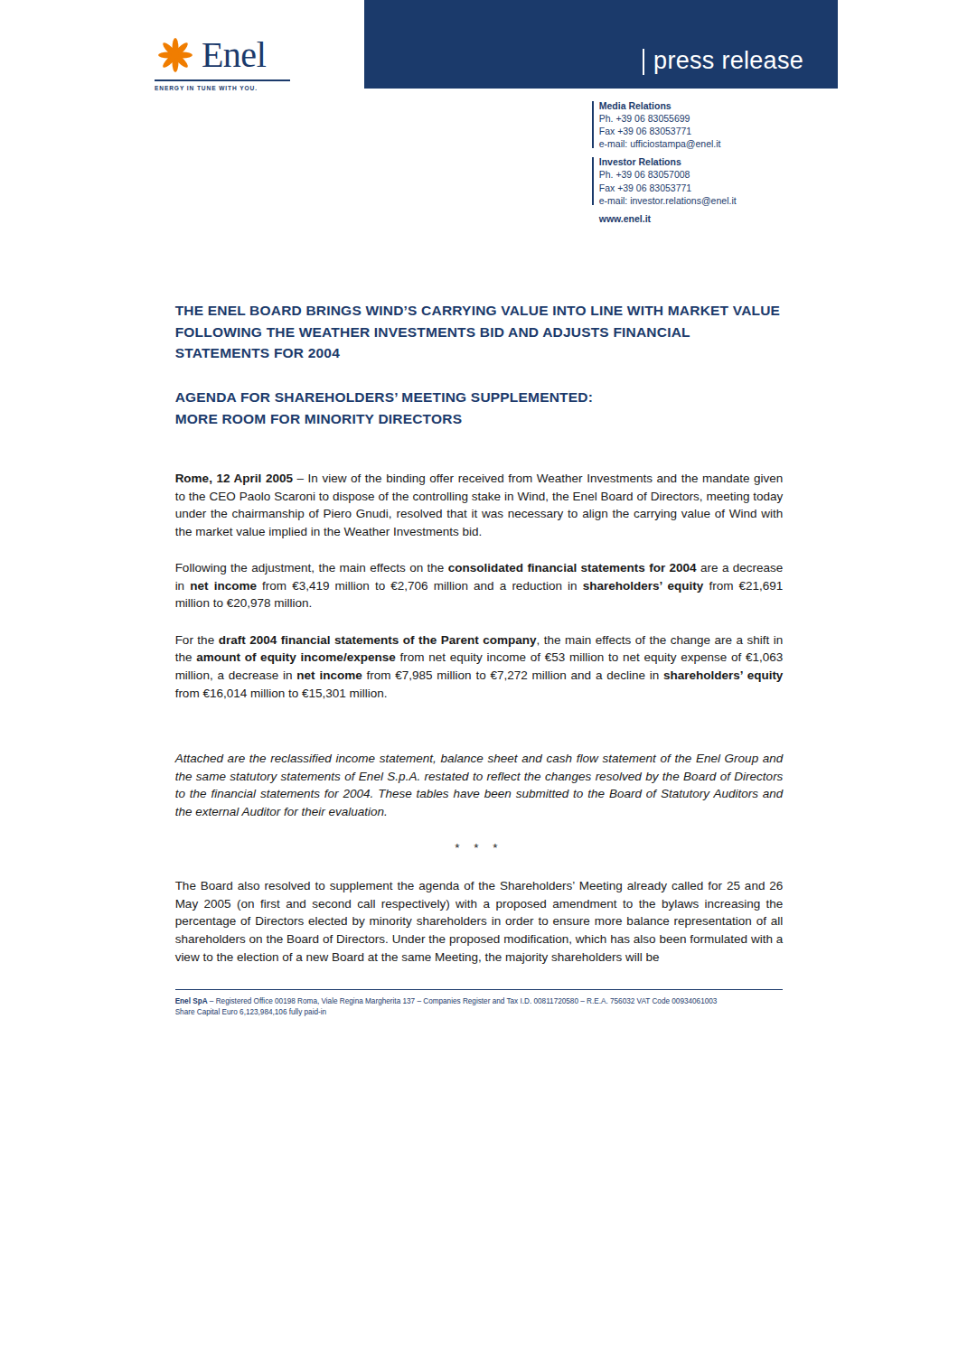Enel
Energy in tune with you.
press release
Media Relations
Ph. +39 06 83055699
Fax +39 06 83053771
e-mail: ufficiostampa@enel.it
Investor Relations
Ph. +39 06 83057008
Fax +39 06 83053771
e-mail: investor.relations@enel.it
www.enel.it
The Enel Board brings Wind’s carrying value into line with market value following the Weather Investments bid and adjusts financial statements for 2004
Agenda for shareholders’ meeting supplemented:
more room for minority directors
Rome, 12 April 2005 – In view of the binding offer received from Weather Investments and the mandate given to the CEO Paolo Scaroni to dispose of the controlling stake in Wind, the Enel Board of Directors, meeting today under the chairmanship of Piero Gnudi, resolved that it was necessary to align the carrying value of Wind with the market value implied in the Weather Investments bid.
Following the adjustment, the main effects on the consolidated financial statements for 2004 are a decrease in net income from €3,419 million to €2,706 million and a reduction in shareholders’ equity from €21,691 million to €20,978 million.
For the draft 2004 financial statements of the Parent company, the main effects of the change are a shift in the amount of equity income/expense from net equity income of €53 million to net equity expense of €1,063 million, a decrease in net income from €7,985 million to €7,272 million and a decline in shareholders’ equity from €16,014 million to €15,301 million.
Attached are the reclassified income statement, balance sheet and cash flow statement of the Enel Group and the same statutory statements of Enel S.p.A. restated to reflect the changes resolved by the Board of Directors to the financial statements for 2004. These tables have been submitted to the Board of Statutory Auditors and the external Auditor for their evaluation.
* * *
The Board also resolved to supplement the agenda of the Shareholders’ Meeting already called for 25 and 26 May 2005 (on first and second call respectively) with a proposed amendment to the bylaws increasing the percentage of Directors elected by minority shareholders in order to ensure more balance representation of all shareholders on the Board of Directors. Under the proposed modification, which has also been formulated with a view to the election of a new Board at the same Meeting, the majority shareholders will be
Enel SpA – Registered Office 00198 Roma, Viale Regina Margherita 137 – Companies Register and Tax I.D. 00811720580 – R.E.A. 756032 VAT Code 00934061003
Share Capital Euro 6,123,984,106 fully paid-in